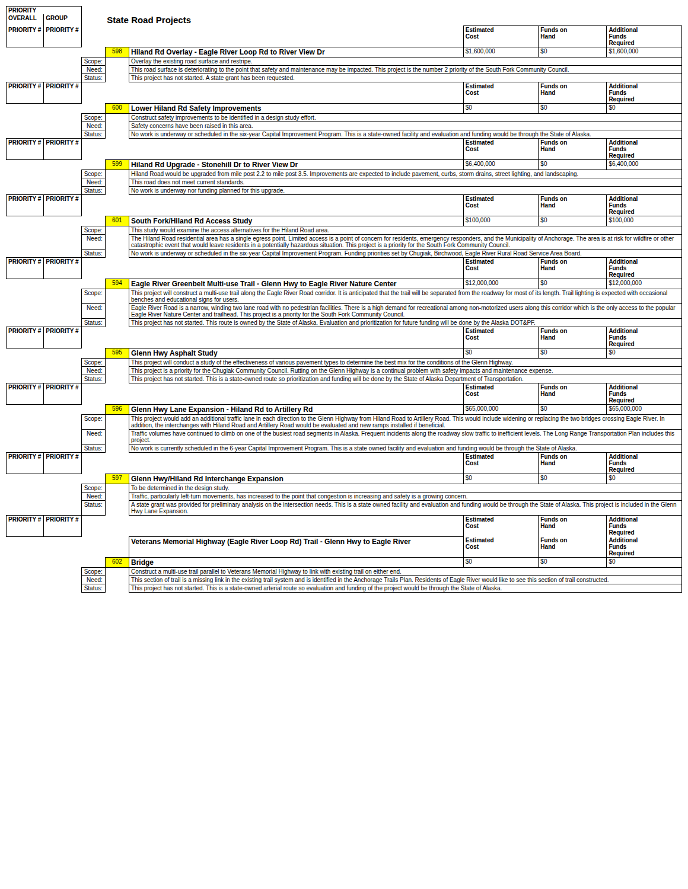| PRIORITY | | |
| OVERALL | GROUP | | State Road Projects | |
| PRIORITY # | PRIORITY # | | | | Estimated Cost | Funds on Hand | Additional Funds Required |
| | | | 598 | Hiland Rd Overlay - Eagle River Loop Rd to River View Dr | $1,600,000 | $0 | $1,600,000 |
| | | Scope: | | Overlay the existing road surface and restripe. |
| | | Need: | | This road surface is deteriorating to the point that safety and maintenance may be impacted. This project is the number 2 priority of the South Fork Community Council. |
| | | Status: | | This project has not started. A state grant has been requested. |
| PRIORITY # | PRIORITY # | | | | Estimated Cost | Funds on Hand | Additional Funds Required |
| | | | 600 | Lower Hiland Rd Safety Improvements | $0 | $0 | $0 |
| | | Scope: | | Construct safety improvements to be identified in a design study effort. |
| | | Need: | | Safety concerns have been raised in this area. |
| | | Status: | | No work is underway or scheduled in the six-year Capital Improvement Program. This is a state-owned facility and evaluation and funding would be through the State of Alaska. |
| PRIORITY # | PRIORITY # | | | | Estimated Cost | Funds on Hand | Additional Funds Required |
| | | | 599 | Hiland Rd Upgrade - Stonehill Dr to River View Dr | $6,400,000 | $0 | $6,400,000 |
| | | Scope: | | Hiland Road would be upgraded from mile post 2.2 to mile post 3.5. Improvements are expected to include pavement, curbs, storm drains, street lighting, and landscaping. |
| | | Need: | | This road does not meet current standards. |
| | | Status: | | No work is underway nor funding planned for this upgrade. |
| PRIORITY # | PRIORITY # | | | | Estimated Cost | Funds on Hand | Additional Funds Required |
| | | | 601 | South Fork/Hiland Rd Access Study | $100,000 | $0 | $100,000 |
| | | Scope: | | This study would examine the access alternatives for the Hiland Road area. |
| | | Need: | | The Hiland Road residential area has a single egress point. Limited access is a point of concern for residents, emergency responders, and the Municipality of Anchorage. The area is at risk for wildfire or other catastrophic event that would leave residents in a potentially hazardous situation. This project is a priority for the South Fork Community Council. |
| | | Status: | | No work is underway or scheduled in the six-year Capital Improvement Program. Funding priorities set by Chugiak, Birchwood, Eagle River Rural Road Service Area Board. |
| PRIORITY # | PRIORITY # | | | | Estimated Cost | Funds on Hand | Additional Funds Required |
| | | | 594 | Eagle River Greenbelt Multi-use Trail - Glenn Hwy to Eagle River Nature Center | $12,000,000 | $0 | $12,000,000 |
| | | Scope: | | This project will construct a multi-use trail along the Eagle River Road corridor. It is anticipated that the trail will be separated from the roadway for most of its length. Trail lighting is expected with occasional benches and educational signs for users. |
| | | Need: | | Eagle River Road is a narrow, winding two lane road with no pedestrian facilities. There is a high demand for recreational among non-motorized users along this corridor which is the only access to the popular Eagle River Nature Center and trailhead. This project is a priority for the South Fork Community Council. |
| | | Status: | | This project has not started. This route is owned by the State of Alaska. Evaluation and prioritization for future funding will be done by the Alaska DOT&PF. |
| PRIORITY # | PRIORITY # | | | | Estimated Cost | Funds on Hand | Additional Funds Required |
| | | | 595 | Glenn Hwy Asphalt Study | $0 | $0 | $0 |
| | | Scope: | | This project will conduct a study of the effectiveness of various pavement types to determine the best mix for the conditions of the Glenn Highway. |
| | | Need: | | This project is a priority for the Chugiak Community Council. Rutting on the Glenn Highway is a continual problem with safety impacts and maintenance expense. |
| | | Status: | | This project has not started. This is a state-owned route so prioritization and funding will be done by the State of Alaska Department of Transportation. |
| PRIORITY # | PRIORITY # | | | | Estimated Cost | Funds on Hand | Additional Funds Required |
| | | | 596 | Glenn Hwy Lane Expansion - Hiland Rd to Artillery Rd | $65,000,000 | $0 | $65,000,000 |
| | | Scope: | | This project would add an additional traffic lane in each direction to the Glenn Highway from Hiland Road to Artillery Road. This would include widening or replacing the two bridges crossing Eagle River. In addition, the interchanges with Hiland Road and Artillery Road would be evaluated and new ramps installed if beneficial. |
| | | Need: | | Traffic volumes have continued to climb on one of the busiest road segments in Alaska. Frequent incidents along the roadway slow traffic to inefficient levels. The Long Range Transportation Plan includes this project. |
| | | Status: | | No work is currently scheduled in the 6-year Capital Improvement Program. This is a state owned facility and evaluation and funding would be through the State of Alaska. |
| PRIORITY # | PRIORITY # | | | | Estimated Cost | Funds on Hand | Additional Funds Required |
| | | | 597 | Glenn Hwy/Hiland Rd Interchange Expansion | $0 | $0 | $0 |
| | | Scope: | | To be determined in the design study. |
| | | Need: | | Traffic, particularly left-turn movements, has increased to the point that congestion is increasing and safety is a growing concern. |
| | | Status: | | A state grant was provided for preliminary analysis on the intersection needs. This is a state owned facility and evaluation and funding would be through the State of Alaska. This project is included in the Glenn Hwy Lane Expansion. |
| PRIORITY # | PRIORITY # | | | | Estimated Cost | Funds on Hand | Additional Funds Required |
| | | | | Veterans Memorial Highway (Eagle River Loop Rd) Trail - Glenn Hwy to Eagle River | Estimated Cost | Funds on Hand | Additional Funds Required |
| | | | 602 | Bridge | $0 | $0 | $0 |
| | | Scope: | | Construct a multi-use trail parallel to Veterans Memorial Highway to link with existing trail on either end. |
| | | Need: | | This section of trail is a missing link in the existing trail system and is identified in the Anchorage Trails Plan. Residents of Eagle River would like to see this section of trail constructed. |
| | | Status: | | This project has not started. This is a state-owned arterial route so evaluation and funding of the project would be through the State of Alaska. |